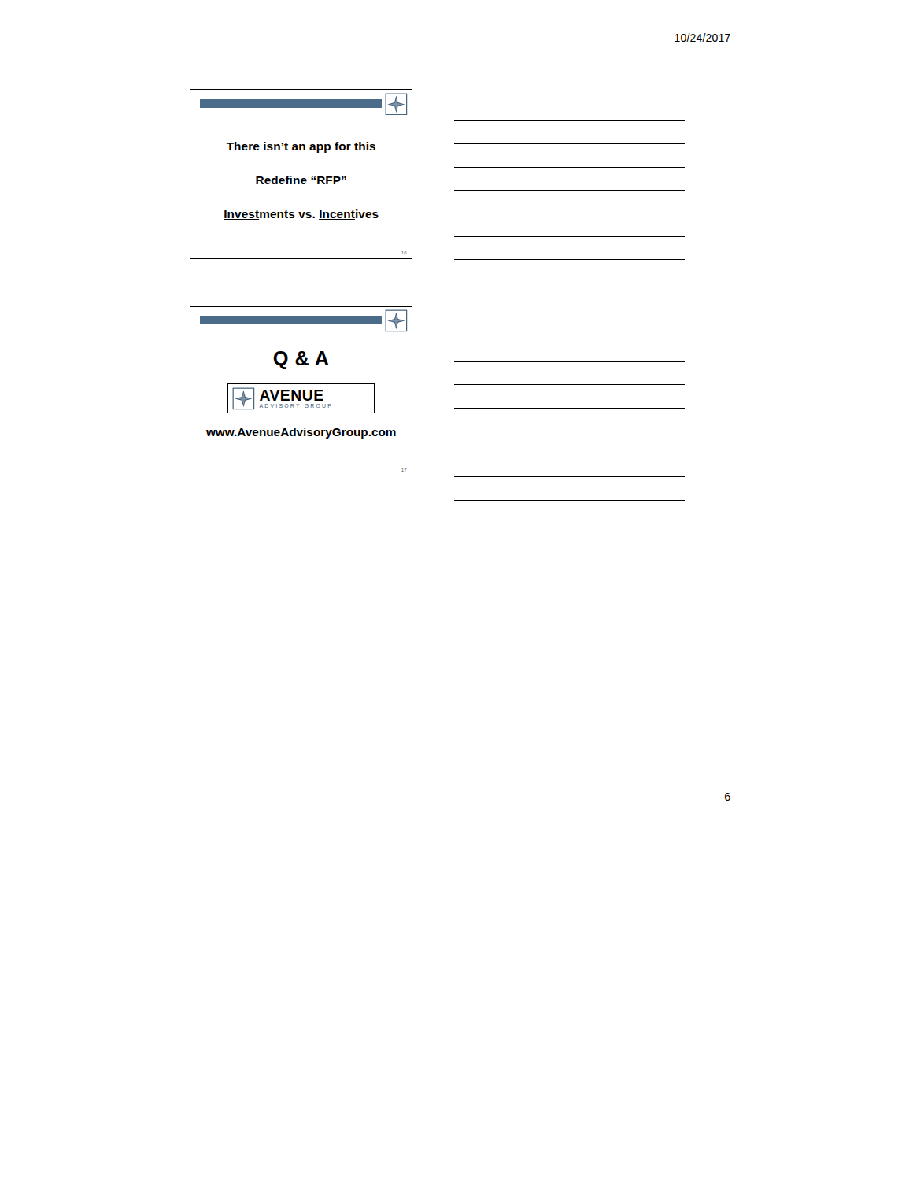10/24/2017
There isn’t an app for this
Redefine “RFP”
Investments vs. Incentives
16
Q & A
AVENUE
ADVISORY GROUP
www.AvenueAdvisoryGroup.com
17
6